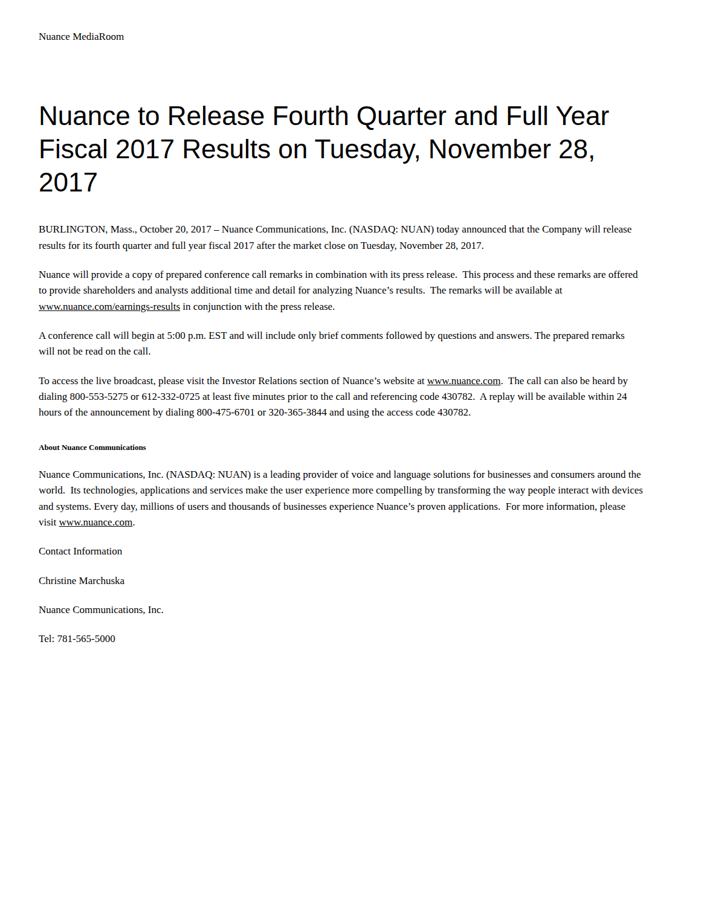Nuance MediaRoom
Nuance to Release Fourth Quarter and Full Year Fiscal 2017 Results on Tuesday, November 28, 2017
BURLINGTON, Mass., October 20, 2017 – Nuance Communications, Inc. (NASDAQ: NUAN) today announced that the Company will release results for its fourth quarter and full year fiscal 2017 after the market close on Tuesday, November 28, 2017.
Nuance will provide a copy of prepared conference call remarks in combination with its press release. This process and these remarks are offered to provide shareholders and analysts additional time and detail for analyzing Nuance’s results. The remarks will be available at www.nuance.com/earnings-results in conjunction with the press release.
A conference call will begin at 5:00 p.m. EST and will include only brief comments followed by questions and answers. The prepared remarks will not be read on the call.
To access the live broadcast, please visit the Investor Relations section of Nuance’s website at www.nuance.com. The call can also be heard by dialing 800-553-5275 or 612-332-0725 at least five minutes prior to the call and referencing code 430782. A replay will be available within 24 hours of the announcement by dialing 800-475-6701 or 320-365-3844 and using the access code 430782.
About Nuance Communications
Nuance Communications, Inc. (NASDAQ: NUAN) is a leading provider of voice and language solutions for businesses and consumers around the world. Its technologies, applications and services make the user experience more compelling by transforming the way people interact with devices and systems. Every day, millions of users and thousands of businesses experience Nuance’s proven applications. For more information, please visit www.nuance.com.
Contact Information
Christine Marchuska
Nuance Communications, Inc.
Tel: 781-565-5000